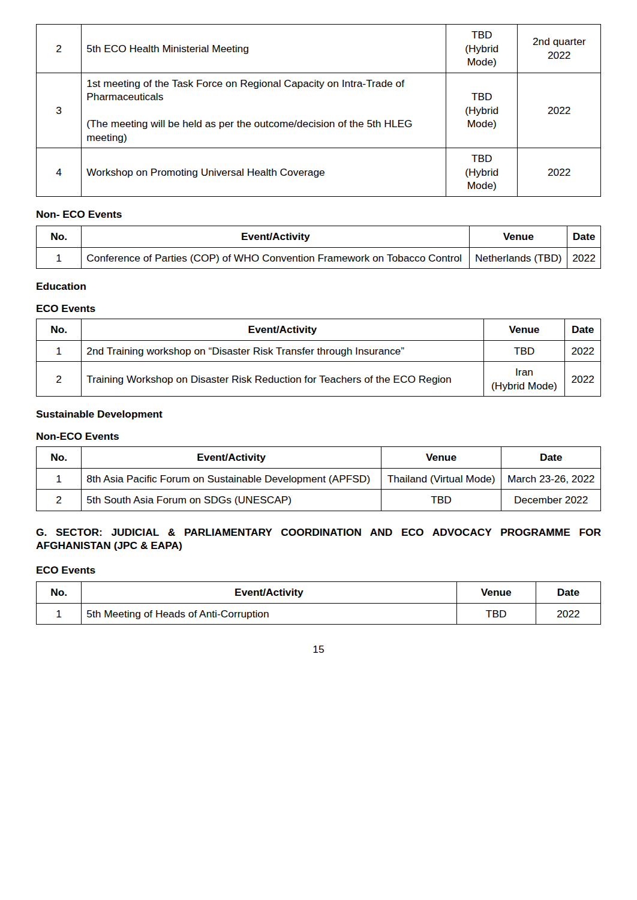| 2 | 5th ECO Health Ministerial Meeting | TBD (Hybrid Mode) | 2nd quarter 2022 |
| 3 | 1st meeting of the Task Force on Regional Capacity on Intra-Trade of Pharmaceuticals (The meeting will be held as per the outcome/decision of the 5th HLEG meeting) | TBD (Hybrid Mode) | 2022 |
| 4 | Workshop on Promoting Universal Health Coverage | TBD (Hybrid Mode) | 2022 |
Non- ECO Events
| No. | Event/Activity | Venue | Date |
| --- | --- | --- | --- |
| 1 | Conference of Parties (COP) of WHO Convention Framework on Tobacco Control | Netherlands (TBD) | 2022 |
Education
ECO Events
| No. | Event/Activity | Venue | Date |
| --- | --- | --- | --- |
| 1 | 2nd Training workshop on “Disaster Risk Transfer through Insurance” | TBD | 2022 |
| 2 | Training Workshop on Disaster Risk Reduction for Teachers of the ECO Region | Iran (Hybrid Mode) | 2022 |
Sustainable Development
Non-ECO Events
| No. | Event/Activity | Venue | Date |
| --- | --- | --- | --- |
| 1 | 8th Asia Pacific Forum on Sustainable Development (APFSD) | Thailand (Virtual Mode) | March 23-26, 2022 |
| 2 | 5th South Asia Forum on SDGs (UNESCAP) | TBD | December 2022 |
G. SECTOR: JUDICIAL & PARLIAMENTARY COORDINATION AND ECO ADVOCACY PROGRAMME FOR AFGHANISTAN (JPC & EAPA)
ECO Events
| No. | Event/Activity | Venue | Date |
| --- | --- | --- | --- |
| 1 | 5th Meeting of Heads of Anti-Corruption | TBD | 2022 |
15